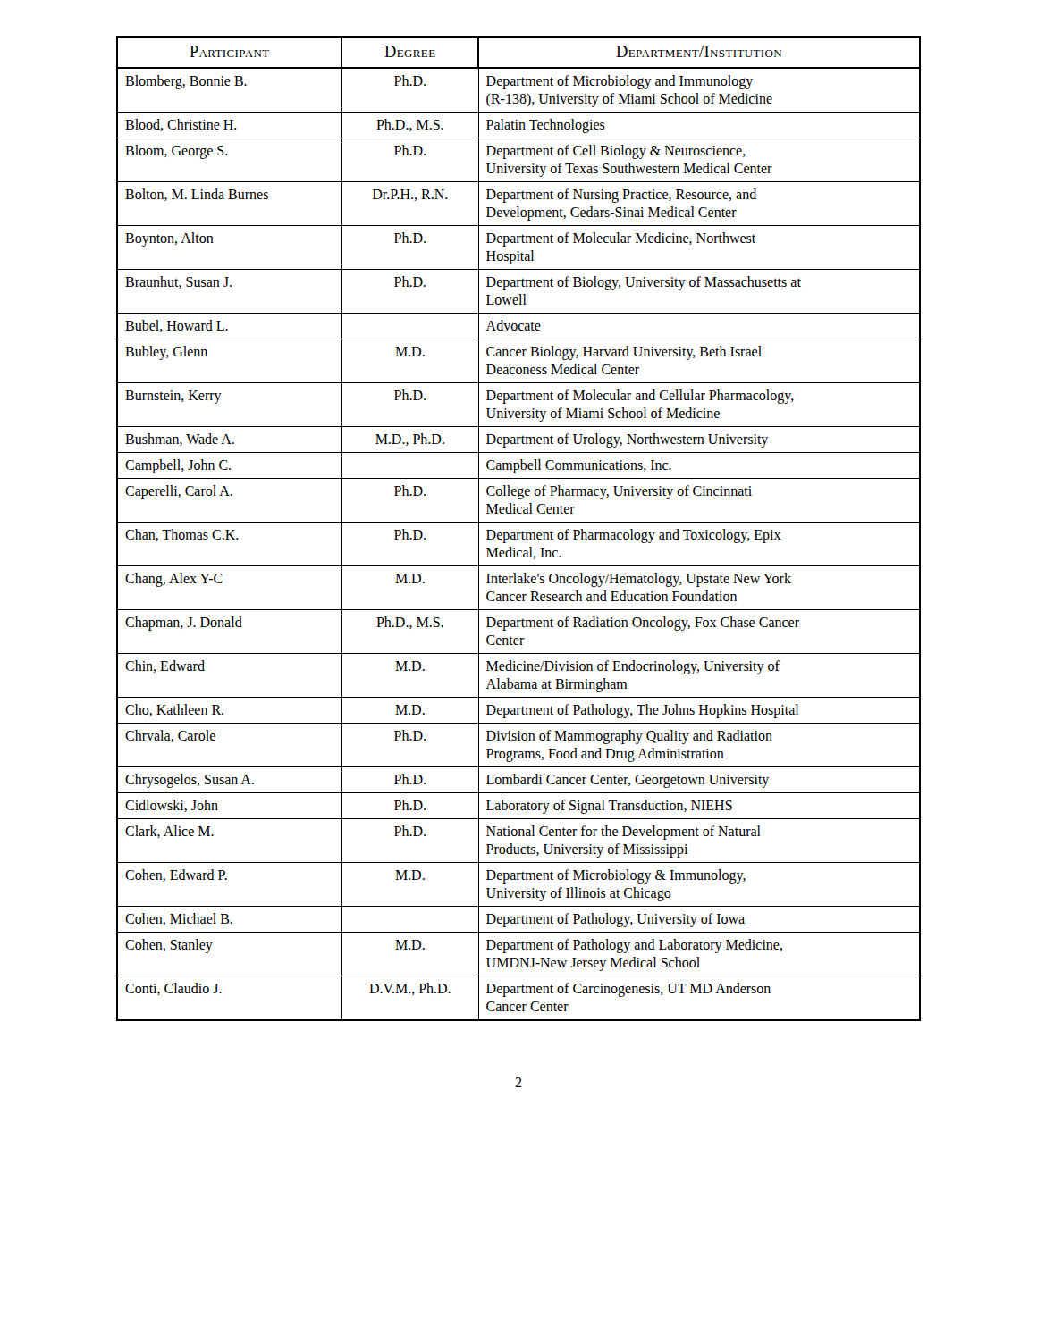| Participant | Degree | Department/Institution |
| --- | --- | --- |
| Blomberg, Bonnie B. | Ph.D. | Department of Microbiology and Immunology (R-138), University of Miami School of Medicine |
| Blood, Christine H. | Ph.D., M.S. | Palatin Technologies |
| Bloom, George S. | Ph.D. | Department of Cell Biology & Neuroscience, University of Texas Southwestern Medical Center |
| Bolton, M. Linda Burnes | Dr.P.H., R.N. | Department of Nursing Practice, Resource, and Development, Cedars-Sinai Medical Center |
| Boynton, Alton | Ph.D. | Department of Molecular Medicine, Northwest Hospital |
| Braunhut, Susan J. | Ph.D. | Department of Biology, University of Massachusetts at Lowell |
| Bubel, Howard L. | | Advocate |
| Bubley, Glenn | M.D. | Cancer Biology, Harvard University, Beth Israel Deaconess Medical Center |
| Burnstein, Kerry | Ph.D. | Department of Molecular and Cellular Pharmacology, University of Miami School of Medicine |
| Bushman, Wade A. | M.D., Ph.D. | Department of Urology, Northwestern University |
| Campbell, John C. | | Campbell Communications, Inc. |
| Caperelli, Carol A. | Ph.D. | College of Pharmacy, University of Cincinnati Medical Center |
| Chan, Thomas C.K. | Ph.D. | Department of Pharmacology and Toxicology, Epix Medical, Inc. |
| Chang, Alex Y-C | M.D. | Interlake's Oncology/Hematology, Upstate New York Cancer Research and Education Foundation |
| Chapman, J. Donald | Ph.D., M.S. | Department of Radiation Oncology, Fox Chase Cancer Center |
| Chin, Edward | M.D. | Medicine/Division of Endocrinology, University of Alabama at Birmingham |
| Cho, Kathleen R. | M.D. | Department of Pathology, The Johns Hopkins Hospital |
| Chrvala, Carole | Ph.D. | Division of Mammography Quality and Radiation Programs, Food and Drug Administration |
| Chrysogelos, Susan A. | Ph.D. | Lombardi Cancer Center, Georgetown University |
| Cidlowski, John | Ph.D. | Laboratory of Signal Transduction, NIEHS |
| Clark, Alice M. | Ph.D. | National Center for the Development of Natural Products, University of Mississippi |
| Cohen, Edward P. | M.D. | Department of Microbiology & Immunology, University of Illinois at Chicago |
| Cohen, Michael B. | | Department of Pathology, University of Iowa |
| Cohen, Stanley | M.D. | Department of Pathology and Laboratory Medicine, UMDNJ-New Jersey Medical School |
| Conti, Claudio J. | D.V.M., Ph.D. | Department of Carcinogenesis, UT MD Anderson Cancer Center |
2